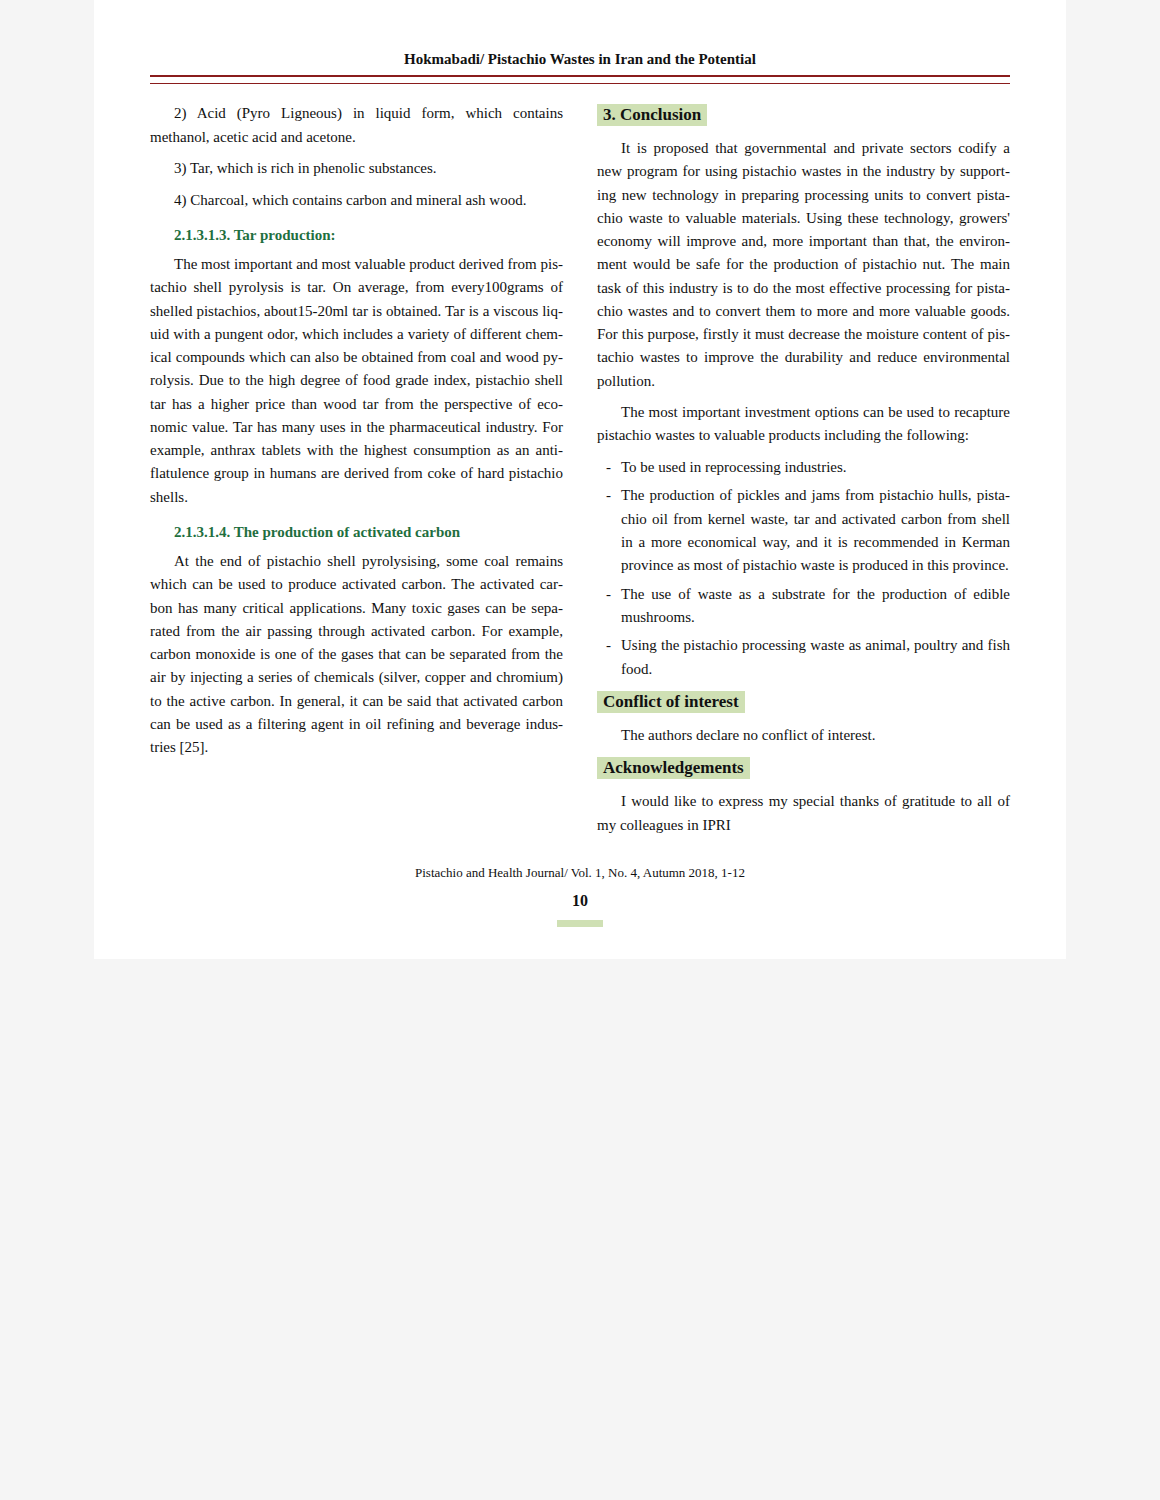Hokmabadi/ Pistachio Wastes in Iran and the Potential
2) Acid (Pyro Ligneous) in liquid form, which contains methanol, acetic acid and acetone.
3) Tar, which is rich in phenolic substances.
4) Charcoal, which contains carbon and mineral ash wood.
2.1.3.1.3. Tar production:
The most important and most valuable product derived from pistachio shell pyrolysis is tar. On average, from every100grams of shelled pistachios, about15-20ml tar is obtained. Tar is a viscous liquid with a pungent odor, which includes a variety of different chemical compounds which can also be obtained from coal and wood pyrolysis. Due to the high degree of food grade index, pistachio shell tar has a higher price than wood tar from the perspective of economic value. Tar has many uses in the pharmaceutical industry. For example, anthrax tablets with the highest consumption as an anti-flatulence group in humans are derived from coke of hard pistachio shells.
2.1.3.1.4. The production of activated carbon
At the end of pistachio shell pyrolysising, some coal remains which can be used to produce activated carbon. The activated carbon has many critical applications. Many toxic gases can be separated from the air passing through activated carbon. For example, carbon monoxide is one of the gases that can be separated from the air by injecting a series of chemicals (silver, copper and chromium) to the active carbon. In general, it can be said that activated carbon can be used as a filtering agent in oil refining and beverage industries [25].
3. Conclusion
It is proposed that governmental and private sectors codify a new program for using pistachio wastes in the industry by supporting new technology in preparing processing units to convert pistachio waste to valuable materials. Using these technology, growers' economy will improve and, more important than that, the environment would be safe for the production of pistachio nut. The main task of this industry is to do the most effective processing for pistachio wastes and to convert them to more and more valuable goods. For this purpose, firstly it must decrease the moisture content of pistachio wastes to improve the durability and reduce environmental pollution.
The most important investment options can be used to recapture pistachio wastes to valuable products including the following:
To be used in reprocessing industries.
The production of pickles and jams from pistachio hulls, pistachio oil from kernel waste, tar and activated carbon from shell in a more economical way, and it is recommended in Kerman province as most of pistachio waste is produced in this province.
The use of waste as a substrate for the production of edible mushrooms.
Using the pistachio processing waste as animal, poultry and fish food.
Conflict of interest
The authors declare no conflict of interest.
Acknowledgements
I would like to express my special thanks of gratitude to all of my colleagues in IPRI
Pistachio and Health Journal/ Vol. 1, No. 4, Autumn 2018, 1-12
10